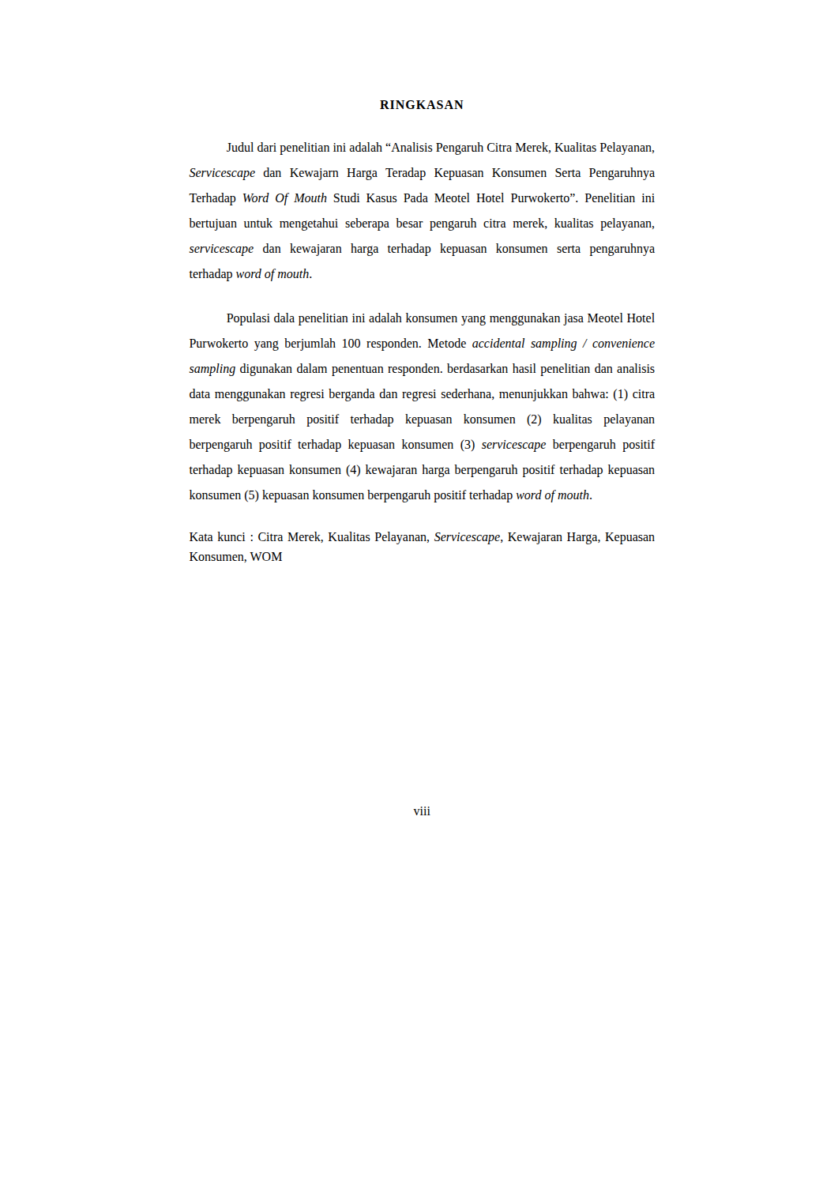RINGKASAN
Judul dari penelitian ini adalah “Analisis Pengaruh Citra Merek, Kualitas Pelayanan, Servicescape dan Kewajarn Harga Teradap Kepuasan Konsumen Serta Pengaruhnya Terhadap Word Of Mouth Studi Kasus Pada Meotel Hotel Purwokerto”. Penelitian ini bertujuan untuk mengetahui seberapa besar pengaruh citra merek, kualitas pelayanan, servicescape dan kewajaran harga terhadap kepuasan konsumen serta pengaruhnya terhadap word of mouth.
Populasi dala penelitian ini adalah konsumen yang menggunakan jasa Meotel Hotel Purwokerto yang berjumlah 100 responden. Metode accidental sampling / convenience sampling digunakan dalam penentuan responden. berdasarkan hasil penelitian dan analisis data menggunakan regresi berganda dan regresi sederhana, menunjukkan bahwa: (1) citra merek berpengaruh positif terhadap kepuasan konsumen (2) kualitas pelayanan berpengaruh positif terhadap kepuasan konsumen (3) servicescape berpengaruh positif terhadap kepuasan konsumen (4) kewajaran harga berpengaruh positif terhadap kepuasan konsumen (5) kepuasan konsumen berpengaruh positif terhadap word of mouth.
Kata kunci : Citra Merek, Kualitas Pelayanan, Servicescape, Kewajaran Harga, Kepuasan Konsumen, WOM
viii